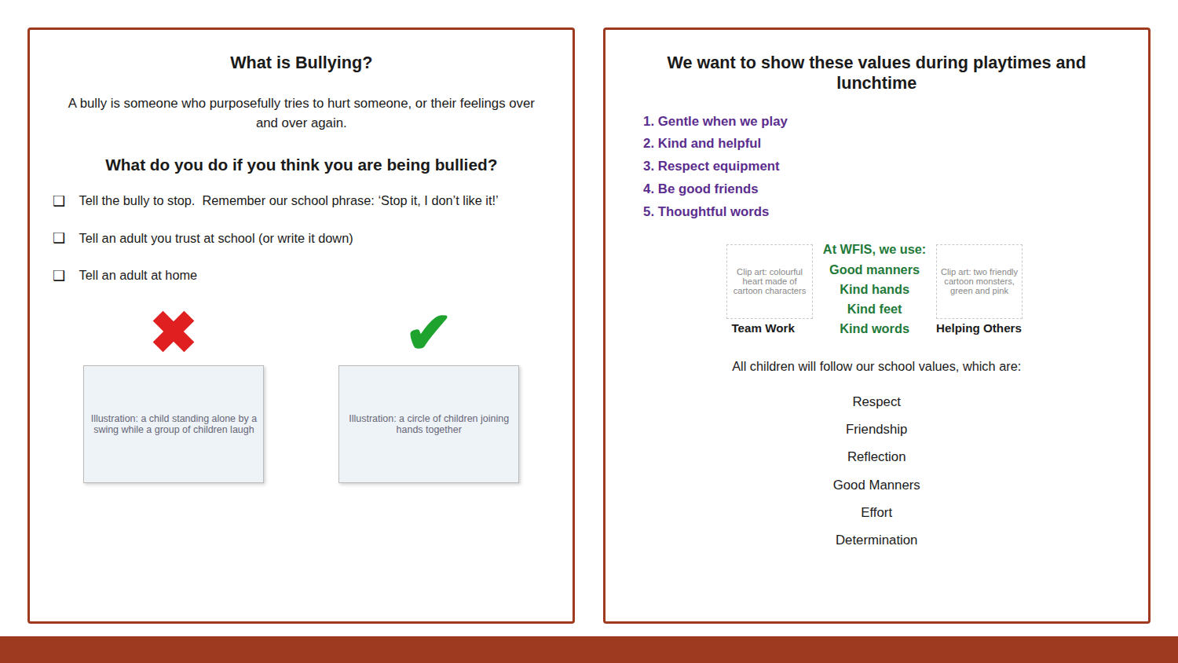What is Bullying?
A bully is someone who purposefully tries to hurt someone, or their feelings over and over again.
What do you do if you think you are being bullied?
Tell the bully to stop. Remember our school phrase: ‘Stop it, I don’t like it!’
Tell an adult you trust at school (or write it down)
Tell an adult at home
✖
Illustration: a child standing alone by a swing while a group of children laugh
✔
Illustration: a circle of children joining hands together
We want to show these values during playtimes and lunchtime
Gentle when we play
Kind and helpful
Respect equipment
Be good friends
Thoughtful words
Clip art: colourful heart made of cartoon characters
Team Work
At WFIS, we use:
Good manners
Kind hands
Kind feet
Kind words
Clip art: two friendly cartoon monsters, green and pink
Helping Others
All children will follow our school values, which are:
Respect
Friendship
Reflection
Good Manners
Effort
Determination